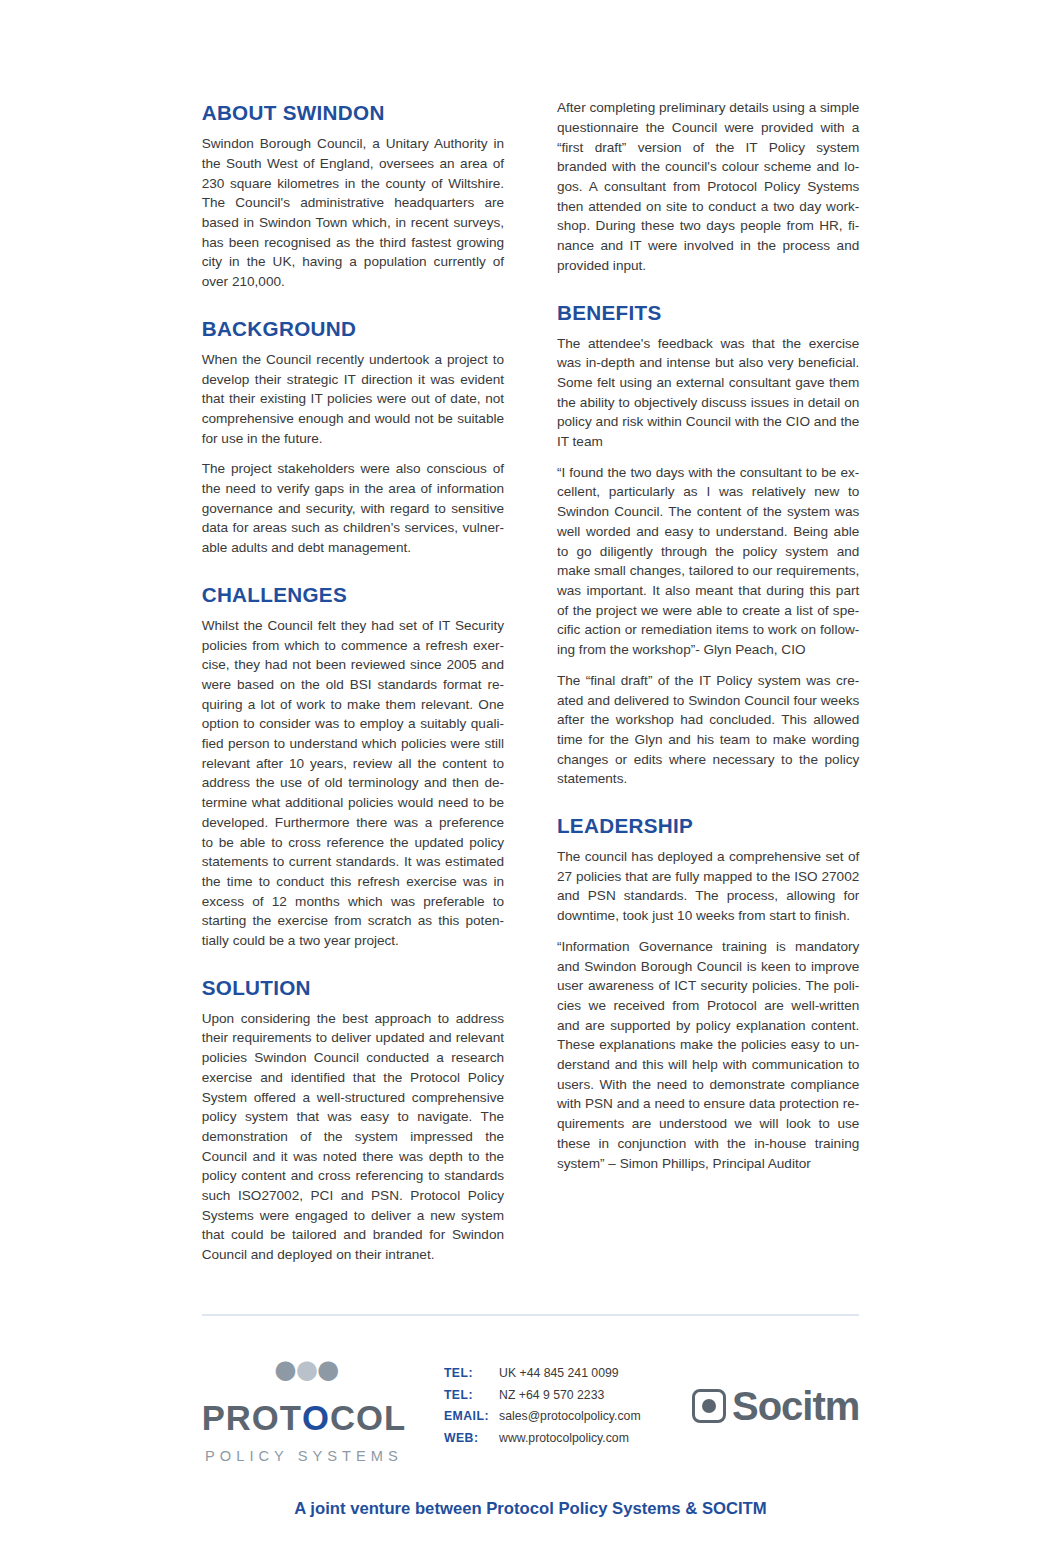About Swindon
Swindon Borough Council, a Unitary Authority in the South West of England, oversees an area of 230 square kilometres in the county of Wiltshire. The Council's administrative headquarters are based in Swindon Town which, in recent surveys, has been recognised as the third fastest growing city in the UK, having a population currently of over 210,000.
Background
When the Council recently undertook a project to develop their strategic IT direction it was evident that their existing IT policies were out of date, not comprehensive enough and would not be suitable for use in the future.
The project stakeholders were also conscious of the need to verify gaps in the area of information governance and security, with regard to sensitive data for areas such as children's services, vulnerable adults and debt management.
Challenges
Whilst the Council felt they had set of IT Security policies from which to commence a refresh exercise, they had not been reviewed since 2005 and were based on the old BSI standards format requiring a lot of work to make them relevant. One option to consider was to employ a suitably qualified person to understand which policies were still relevant after 10 years, review all the content to address the use of old terminology and then determine what additional policies would need to be developed. Furthermore there was a preference to be able to cross reference the updated policy statements to current standards. It was estimated the time to conduct this refresh exercise was in excess of 12 months which was preferable to starting the exercise from scratch as this potentially could be a two year project.
Solution
Upon considering the best approach to address their requirements to deliver updated and relevant policies Swindon Council conducted a research exercise and identified that the Protocol Policy System offered a well-structured comprehensive policy system that was easy to navigate. The demonstration of the system impressed the Council and it was noted there was depth to the policy content and cross referencing to standards such ISO27002, PCI and PSN. Protocol Policy Systems were engaged to deliver a new system that could be tailored and branded for Swindon Council and deployed on their intranet.
After completing preliminary details using a simple questionnaire the Council were provided with a “first draft” version of the IT Policy system branded with the council's colour scheme and logos. A consultant from Protocol Policy Systems then attended on site to conduct a two day workshop. During these two days people from HR, finance and IT were involved in the process and provided input.
Benefits
The attendee's feedback was that the exercise was in-depth and intense but also very beneficial. Some felt using an external consultant gave them the ability to objectively discuss issues in detail on policy and risk within Council with the CIO and the IT team
“I found the two days with the consultant to be excellent, particularly as I was relatively new to Swindon Council. The content of the system was well worded and easy to understand. Being able to go diligently through the policy system and make small changes, tailored to our requirements, was important. It also meant that during this part of the project we were able to create a list of specific action or remediation items to work on following from the workshop”- Glyn Peach, CIO
The “final draft” of the IT Policy system was created and delivered to Swindon Council four weeks after the workshop had concluded. This allowed time for the Glyn and his team to make wording changes or edits where necessary to the policy statements.
Leadership
The council has deployed a comprehensive set of 27 policies that are fully mapped to the ISO 27002 and PSN standards. The process, allowing for downtime, took just 10 weeks from start to finish.
“Information Governance training is mandatory and Swindon Borough Council is keen to improve user awareness of ICT security policies. The policies we received from Protocol are well-written and are supported by policy explanation content. These explanations make the policies easy to understand and this will help with communication to users. With the need to demonstrate compliance with PSN and a need to ensure data protection requirements are understood we will look to use these in conjunction with the in-house training system” – Simon Phillips, Principal Auditor
●●●
PROTOCOL
POLICY SYSTEMS
| TEL: | UK +44 845 241 0099 |
| TEL: | NZ +64 9 570 2233 |
| EMAIL: | sales@protocolpolicy.com |
| WEB: | www.protocolpolicy.com |
Socitm
A joint venture between Protocol Policy Systems & SOCITM